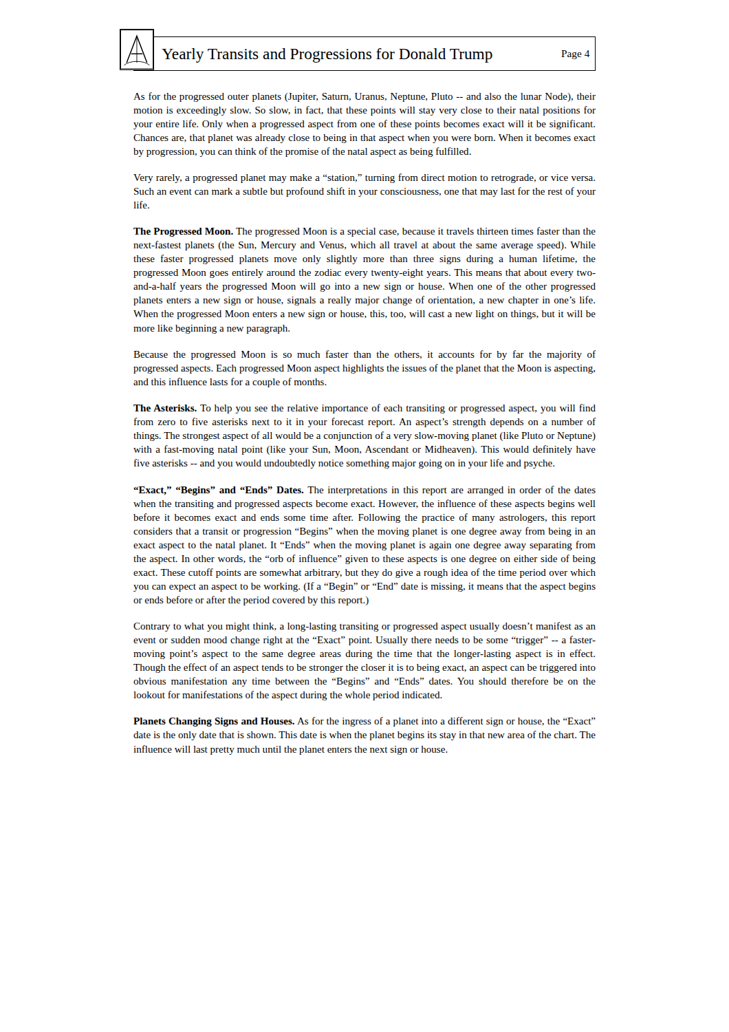Yearly Transits and Progressions for Donald Trump
Page 4
As for the progressed outer planets (Jupiter, Saturn, Uranus, Neptune, Pluto -- and also the lunar Node), their motion is exceedingly slow. So slow, in fact, that these points will stay very close to their natal positions for your entire life. Only when a progressed aspect from one of these points becomes exact will it be significant. Chances are, that planet was already close to being in that aspect when you were born. When it becomes exact by progression, you can think of the promise of the natal aspect as being fulfilled.
Very rarely, a progressed planet may make a “station,” turning from direct motion to retrograde, or vice versa. Such an event can mark a subtle but profound shift in your consciousness, one that may last for the rest of your life.
The Progressed Moon. The progressed Moon is a special case, because it travels thirteen times faster than the next-fastest planets (the Sun, Mercury and Venus, which all travel at about the same average speed). While these faster progressed planets move only slightly more than three signs during a human lifetime, the progressed Moon goes entirely around the zodiac every twenty-eight years. This means that about every two-and-a-half years the progressed Moon will go into a new sign or house. When one of the other progressed planets enters a new sign or house, signals a really major change of orientation, a new chapter in one’s life. When the progressed Moon enters a new sign or house, this, too, will cast a new light on things, but it will be more like beginning a new paragraph.
Because the progressed Moon is so much faster than the others, it accounts for by far the majority of progressed aspects. Each progressed Moon aspect highlights the issues of the planet that the Moon is aspecting, and this influence lasts for a couple of months.
The Asterisks. To help you see the relative importance of each transiting or progressed aspect, you will find from zero to five asterisks next to it in your forecast report. An aspect’s strength depends on a number of things. The strongest aspect of all would be a conjunction of a very slow-moving planet (like Pluto or Neptune) with a fast-moving natal point (like your Sun, Moon, Ascendant or Midheaven). This would definitely have five asterisks -- and you would undoubtedly notice something major going on in your life and psyche.
“Exact,” “Begins” and “Ends” Dates. The interpretations in this report are arranged in order of the dates when the transiting and progressed aspects become exact. However, the influence of these aspects begins well before it becomes exact and ends some time after. Following the practice of many astrologers, this report considers that a transit or progression “Begins” when the moving planet is one degree away from being in an exact aspect to the natal planet. It “Ends” when the moving planet is again one degree away separating from the aspect. In other words, the “orb of influence” given to these aspects is one degree on either side of being exact. These cutoff points are somewhat arbitrary, but they do give a rough idea of the time period over which you can expect an aspect to be working. (If a “Begin” or “End” date is missing, it means that the aspect begins or ends before or after the period covered by this report.)
Contrary to what you might think, a long-lasting transiting or progressed aspect usually doesn’t manifest as an event or sudden mood change right at the “Exact” point. Usually there needs to be some “trigger” -- a faster-moving point’s aspect to the same degree areas during the time that the longer-lasting aspect is in effect. Though the effect of an aspect tends to be stronger the closer it is to being exact, an aspect can be triggered into obvious manifestation any time between the “Begins” and “Ends” dates. You should therefore be on the lookout for manifestations of the aspect during the whole period indicated.
Planets Changing Signs and Houses. As for the ingress of a planet into a different sign or house, the “Exact” date is the only date that is shown. This date is when the planet begins its stay in that new area of the chart. The influence will last pretty much until the planet enters the next sign or house.